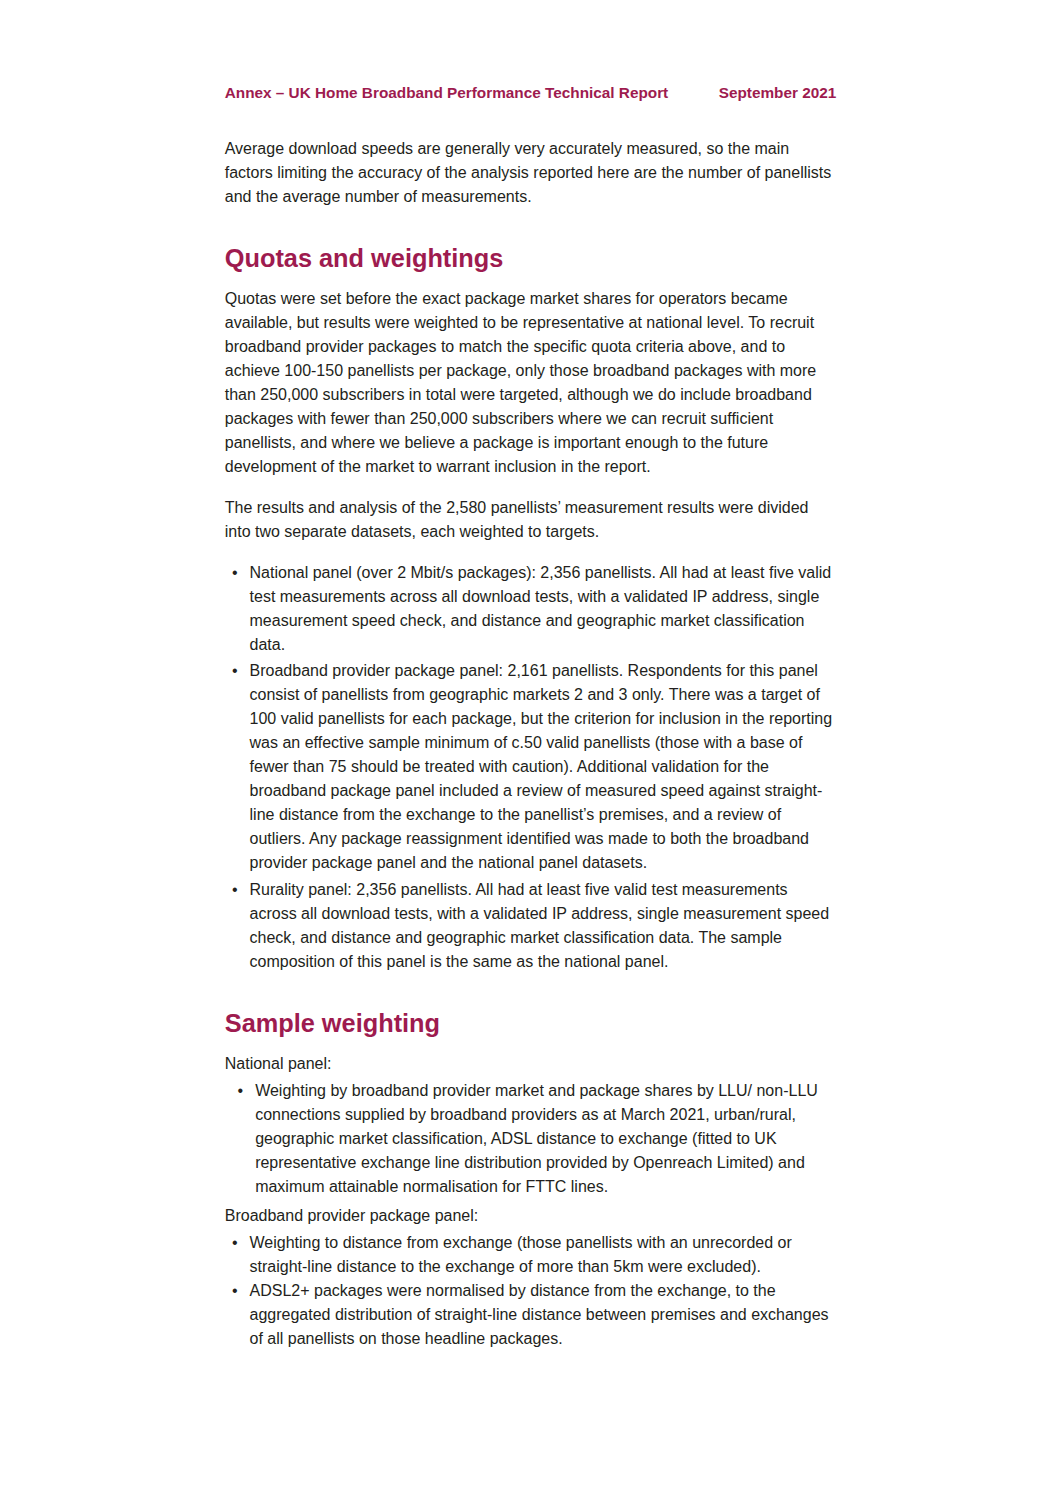Annex – UK Home Broadband Performance Technical Report September 2021
Average download speeds are generally very accurately measured, so the main factors limiting the accuracy of the analysis reported here are the number of panellists and the average number of measurements.
Quotas and weightings
Quotas were set before the exact package market shares for operators became available, but results were weighted to be representative at national level. To recruit broadband provider packages to match the specific quota criteria above, and to achieve 100-150 panellists per package, only those broadband packages with more than 250,000 subscribers in total were targeted, although we do include broadband packages with fewer than 250,000 subscribers where we can recruit sufficient panellists, and where we believe a package is important enough to the future development of the market to warrant inclusion in the report.
The results and analysis of the 2,580 panellists’ measurement results were divided into two separate datasets, each weighted to targets.
National panel (over 2 Mbit/s packages): 2,356 panellists. All had at least five valid test measurements across all download tests, with a validated IP address, single measurement speed check, and distance and geographic market classification data.
Broadband provider package panel: 2,161 panellists. Respondents for this panel consist of panellists from geographic markets 2 and 3 only. There was a target of 100 valid panellists for each package, but the criterion for inclusion in the reporting was an effective sample minimum of c.50 valid panellists (those with a base of fewer than 75 should be treated with caution). Additional validation for the broadband package panel included a review of measured speed against straight-line distance from the exchange to the panellist’s premises, and a review of outliers. Any package reassignment identified was made to both the broadband provider package panel and the national panel datasets.
Rurality panel: 2,356 panellists. All had at least five valid test measurements across all download tests, with a validated IP address, single measurement speed check, and distance and geographic market classification data. The sample composition of this panel is the same as the national panel.
Sample weighting
National panel:
Weighting by broadband provider market and package shares by LLU/ non-LLU connections supplied by broadband providers as at March 2021, urban/rural, geographic market classification, ADSL distance to exchange (fitted to UK representative exchange line distribution provided by Openreach Limited) and maximum attainable normalisation for FTTC lines.
Broadband provider package panel:
Weighting to distance from exchange (those panellists with an unrecorded or straight-line distance to the exchange of more than 5km were excluded).
ADSL2+ packages were normalised by distance from the exchange, to the aggregated distribution of straight-line distance between premises and exchanges of all panellists on those headline packages.